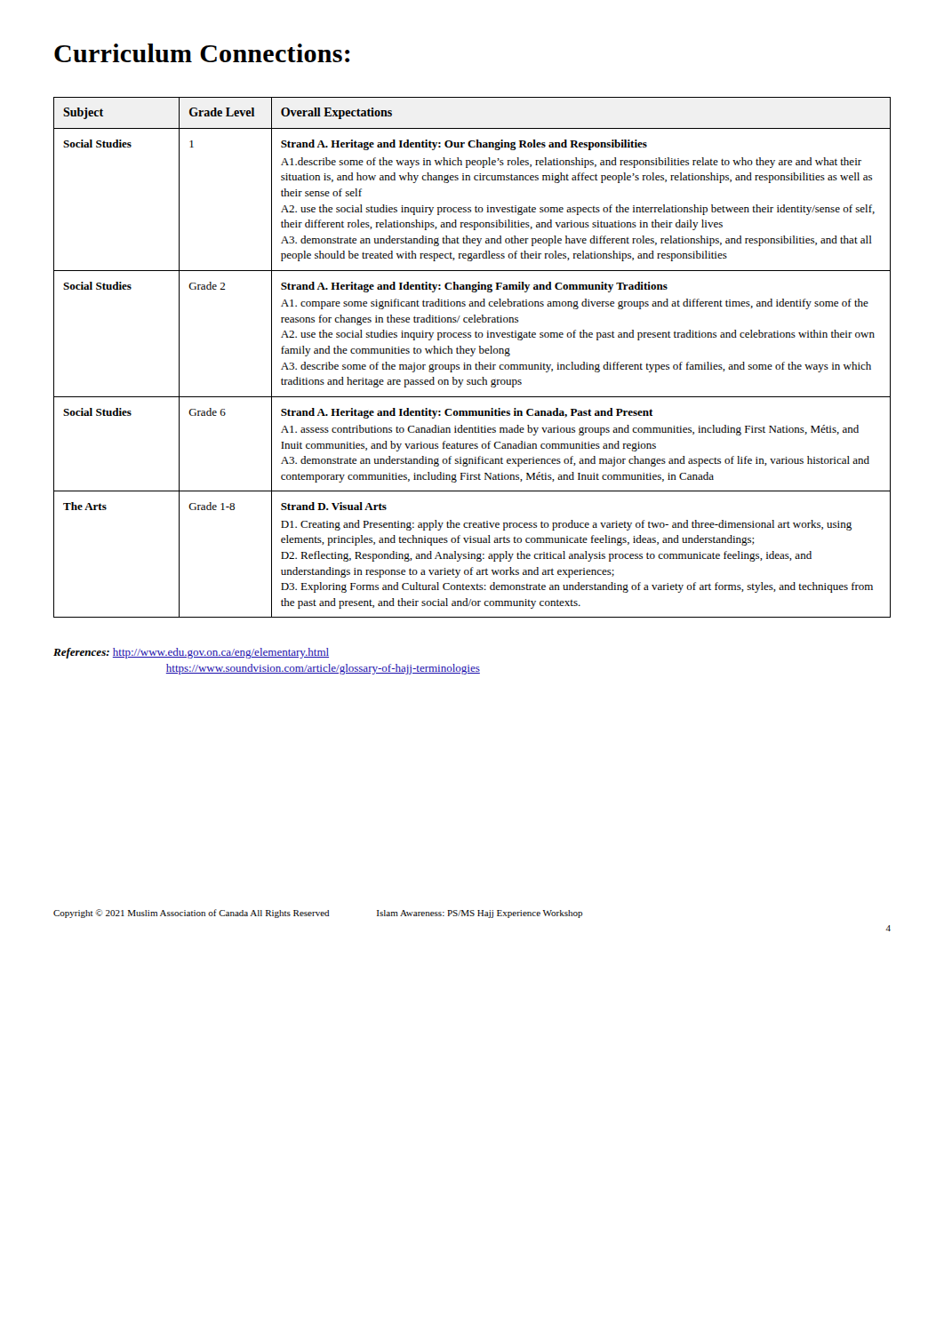Curriculum Connections:
| Subject | Grade Level | Overall Expectations |
| --- | --- | --- |
| Social Studies | 1 | Strand A. Heritage and Identity: Our Changing Roles and Responsibilities A1.describe some of the ways in which people’s roles, relationships, and responsibilities relate to who they are and what their situation is, and how and why changes in circumstances might affect people’s roles, relationships, and responsibilities as well as their sense of self A2. use the social studies inquiry process to investigate some aspects of the interrelationship between their identity/sense of self, their different roles, relationships, and responsibilities, and various situations in their daily lives A3. demonstrate an understanding that they and other people have different roles, relationships, and responsibilities, and that all people should be treated with respect, regardless of their roles, relationships, and responsibilities |
| Social Studies | Grade 2 | Strand A. Heritage and Identity: Changing Family and Community Traditions A1. compare some significant traditions and celebrations among diverse groups and at different times, and identify some of the reasons for changes in these traditions/ celebrations A2. use the social studies inquiry process to investigate some of the past and present traditions and celebrations within their own family and the communities to which they belong A3. describe some of the major groups in their community, including different types of families, and some of the ways in which traditions and heritage are passed on by such groups |
| Social Studies | Grade 6 | Strand A. Heritage and Identity: Communities in Canada, Past and Present A1. assess contributions to Canadian identities made by various groups and communities, including First Nations, Métis, and Inuit communities, and by various features of Canadian communities and regions A3. demonstrate an understanding of significant experiences of, and major changes and aspects of life in, various historical and contemporary communities, including First Nations, Métis, and Inuit communities, in Canada |
| The Arts | Grade 1-8 | Strand D. Visual Arts D1. Creating and Presenting: apply the creative process to produce a variety of two- and three-dimensional art works, using elements, principles, and techniques of visual arts to communicate feelings, ideas, and understandings; D2. Reflecting, Responding, and Analysing: apply the critical analysis process to communicate feelings, ideas, and understandings in response to a variety of art works and art experiences; D3. Exploring Forms and Cultural Contexts: demonstrate an understanding of a variety of art forms, styles, and techniques from the past and present, and their social and/or community contexts. |
References: http://www.edu.gov.on.ca/eng/elementary.html https://www.soundvision.com/article/glossary-of-hajj-terminologies
Copyright © 2021 Muslim Association of Canada All Rights Reserved Islam Awareness: PS/MS Hajj Experience Workshop
4